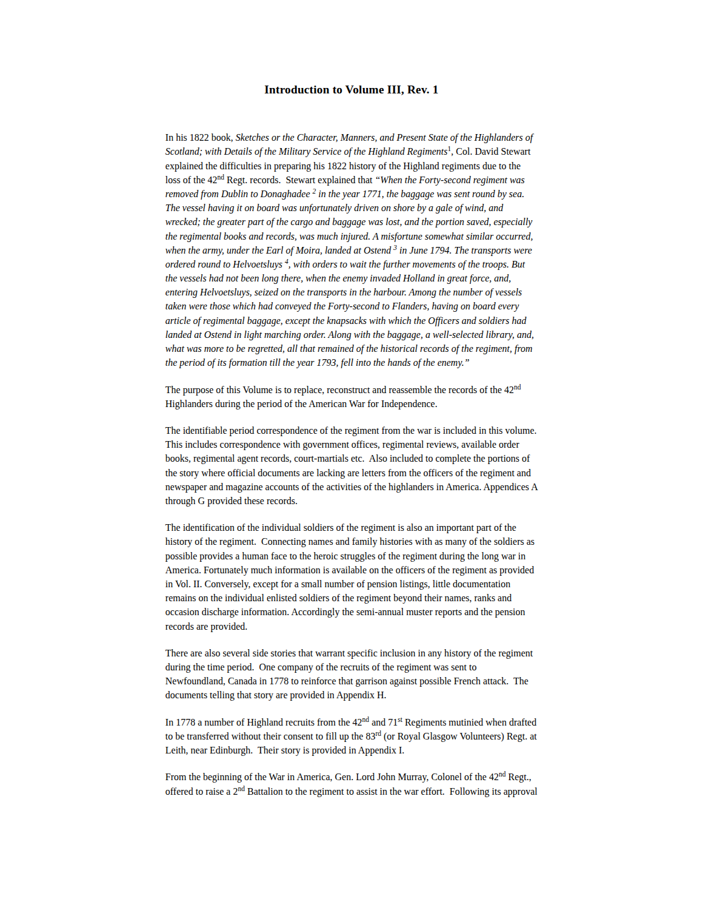Introduction to Volume III, Rev. 1
In his 1822 book, Sketches or the Character, Manners, and Present State of the Highlanders of Scotland; with Details of the Military Service of the Highland Regiments1, Col. David Stewart explained the difficulties in preparing his 1822 history of the Highland regiments due to the loss of the 42nd Regt. records. Stewart explained that “When the Forty-second regiment was removed from Dublin to Donaghadee 2 in the year 1771, the baggage was sent round by sea. The vessel having it on board was unfortunately driven on shore by a gale of wind, and wrecked; the greater part of the cargo and baggage was lost, and the portion saved, especially the regimental books and records, was much injured. A misfortune somewhat similar occurred, when the army, under the Earl of Moira, landed at Ostend 3 in June 1794. The transports were ordered round to Helvoetsluys 4, with orders to wait the further movements of the troops. But the vessels had not been long there, when the enemy invaded Holland in great force, and, entering Helvoetsluys, seized on the transports in the harbour. Among the number of vessels taken were those which had conveyed the Forty-second to Flanders, having on board every article of regimental baggage, except the knapsacks with which the Officers and soldiers had landed at Ostend in light marching order. Along with the baggage, a well-selected library, and, what was more to be regretted, all that remained of the historical records of the regiment, from the period of its formation till the year 1793, fell into the hands of the enemy.”
The purpose of this Volume is to replace, reconstruct and reassemble the records of the 42nd Highlanders during the period of the American War for Independence.
The identifiable period correspondence of the regiment from the war is included in this volume. This includes correspondence with government offices, regimental reviews, available order books, regimental agent records, court-martials etc. Also included to complete the portions of the story where official documents are lacking are letters from the officers of the regiment and newspaper and magazine accounts of the activities of the highlanders in America. Appendices A through G provided these records.
The identification of the individual soldiers of the regiment is also an important part of the history of the regiment. Connecting names and family histories with as many of the soldiers as possible provides a human face to the heroic struggles of the regiment during the long war in America. Fortunately much information is available on the officers of the regiment as provided in Vol. II. Conversely, except for a small number of pension listings, little documentation remains on the individual enlisted soldiers of the regiment beyond their names, ranks and occasion discharge information. Accordingly the semi-annual muster reports and the pension records are provided.
There are also several side stories that warrant specific inclusion in any history of the regiment during the time period. One company of the recruits of the regiment was sent to Newfoundland, Canada in 1778 to reinforce that garrison against possible French attack. The documents telling that story are provided in Appendix H.
In 1778 a number of Highland recruits from the 42nd and 71st Regiments mutinied when drafted to be transferred without their consent to fill up the 83rd (or Royal Glasgow Volunteers) Regt. at Leith, near Edinburgh. Their story is provided in Appendix I.
From the beginning of the War in America, Gen. Lord John Murray, Colonel of the 42nd Regt., offered to raise a 2nd Battalion to the regiment to assist in the war effort. Following its approval